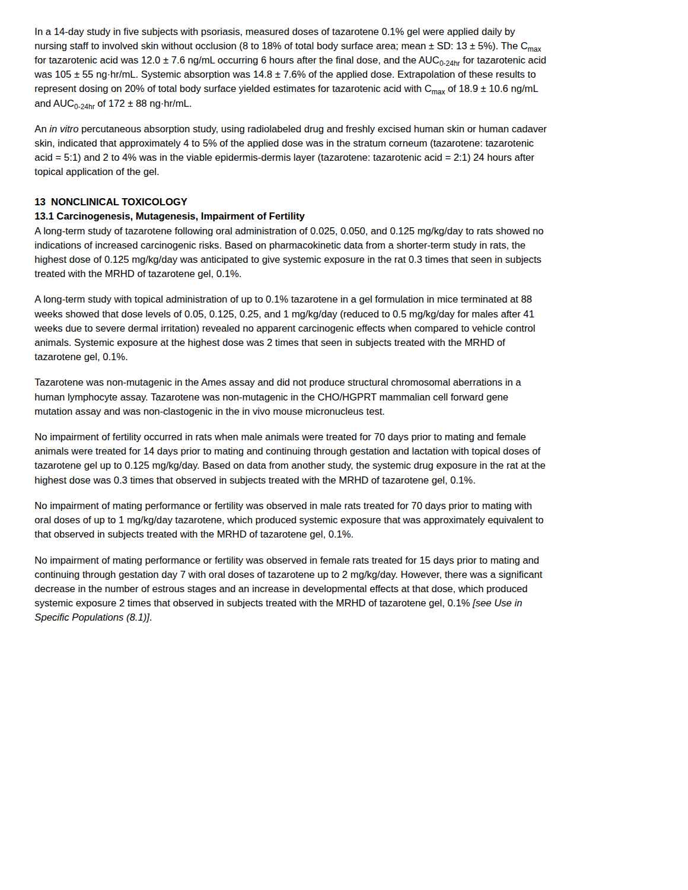In a 14-day study in five subjects with psoriasis, measured doses of tazarotene 0.1% gel were applied daily by nursing staff to involved skin without occlusion (8 to 18% of total body surface area; mean ± SD: 13 ± 5%). The Cmax for tazarotenic acid was 12.0 ± 7.6 ng/mL occurring 6 hours after the final dose, and the AUC0-24hr for tazarotenic acid was 105 ± 55 ng·hr/mL. Systemic absorption was 14.8 ± 7.6% of the applied dose. Extrapolation of these results to represent dosing on 20% of total body surface yielded estimates for tazarotenic acid with Cmax of 18.9 ± 10.6 ng/mL and AUC0-24hr of 172 ± 88 ng·hr/mL.
An in vitro percutaneous absorption study, using radiolabeled drug and freshly excised human skin or human cadaver skin, indicated that approximately 4 to 5% of the applied dose was in the stratum corneum (tazarotene: tazarotenic acid = 5:1) and 2 to 4% was in the viable epidermis-dermis layer (tazarotene: tazarotenic acid = 2:1) 24 hours after topical application of the gel.
13 NONCLINICAL TOXICOLOGY
13.1 Carcinogenesis, Mutagenesis, Impairment of Fertility
A long-term study of tazarotene following oral administration of 0.025, 0.050, and 0.125 mg/kg/day to rats showed no indications of increased carcinogenic risks. Based on pharmacokinetic data from a shorter-term study in rats, the highest dose of 0.125 mg/kg/day was anticipated to give systemic exposure in the rat 0.3 times that seen in subjects treated with the MRHD of tazarotene gel, 0.1%.
A long-term study with topical administration of up to 0.1% tazarotene in a gel formulation in mice terminated at 88 weeks showed that dose levels of 0.05, 0.125, 0.25, and 1 mg/kg/day (reduced to 0.5 mg/kg/day for males after 41 weeks due to severe dermal irritation) revealed no apparent carcinogenic effects when compared to vehicle control animals. Systemic exposure at the highest dose was 2 times that seen in subjects treated with the MRHD of tazarotene gel, 0.1%.
Tazarotene was non-mutagenic in the Ames assay and did not produce structural chromosomal aberrations in a human lymphocyte assay. Tazarotene was non-mutagenic in the CHO/HGPRT mammalian cell forward gene mutation assay and was non-clastogenic in the in vivo mouse micronucleus test.
No impairment of fertility occurred in rats when male animals were treated for 70 days prior to mating and female animals were treated for 14 days prior to mating and continuing through gestation and lactation with topical doses of tazarotene gel up to 0.125 mg/kg/day. Based on data from another study, the systemic drug exposure in the rat at the highest dose was 0.3 times that observed in subjects treated with the MRHD of tazarotene gel, 0.1%.
No impairment of mating performance or fertility was observed in male rats treated for 70 days prior to mating with oral doses of up to 1 mg/kg/day tazarotene, which produced systemic exposure that was approximately equivalent to that observed in subjects treated with the MRHD of tazarotene gel, 0.1%.
No impairment of mating performance or fertility was observed in female rats treated for 15 days prior to mating and continuing through gestation day 7 with oral doses of tazarotene up to 2 mg/kg/day. However, there was a significant decrease in the number of estrous stages and an increase in developmental effects at that dose, which produced systemic exposure 2 times that observed in subjects treated with the MRHD of tazarotene gel, 0.1% [see Use in Specific Populations (8.1)].